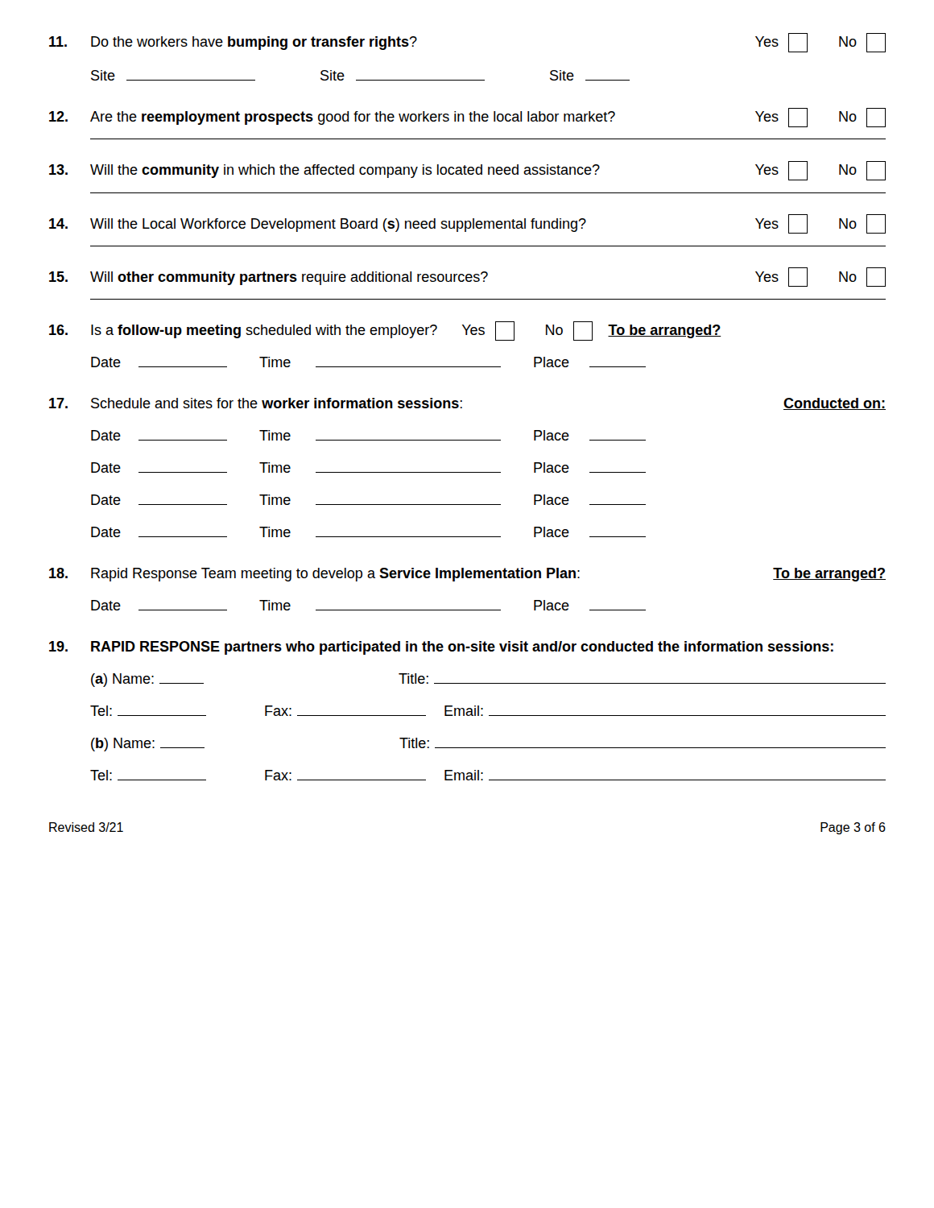11.
Do the workers have bumping or transfer rights?
Yes No
Site Site Site
12.
Are the reemployment prospects good for the workers in the local labor market?
Yes No
13.
Will the community in which the affected company is located need assistance?
Yes No
14.
Will the Local Workforce Development Board (s) need supplemental funding?
Yes No
15.
Will other community partners require additional resources?
Yes No
16.
Is a follow-up meeting scheduled with the employer?
Yes No
To be arranged?
Date Time Place
17.
Schedule and sites for the worker information sessions:
Conducted on:
Date Time Place
Date Time Place
Date Time Place
Date Time Place
18.
Rapid Response Team meeting to develop a Service Implementation Plan:
To be arranged?
Date Time Place
19.
RAPID RESPONSE partners who participated in the on-site visit and/or conducted the information sessions:
(a) Name: Title:
Tel: Fax: Email:
(b) Name: Title:
Tel: Fax: Email:
Revised 3/21
Page 3 of 6